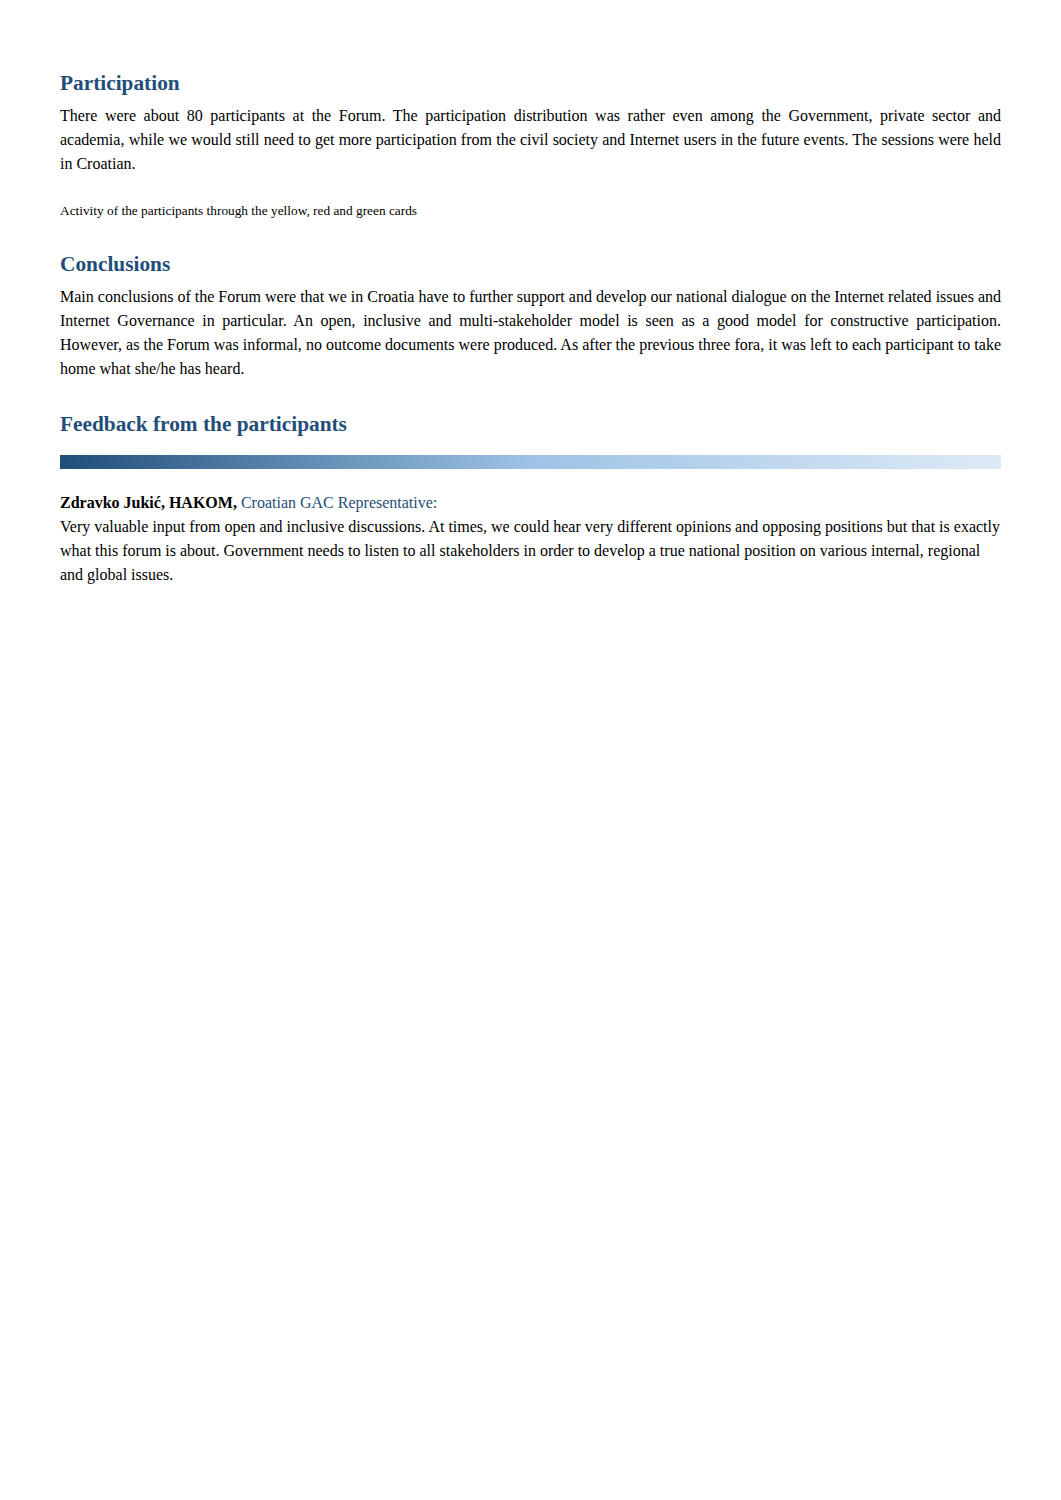Participation
There were about 80 participants at the Forum. The participation distribution was rather even among the Government, private sector and academia, while we would still need to get more participation from the civil society and Internet users in the future events. The sessions were held in Croatian.
Activity of the participants through the yellow, red and green cards
Conclusions
Main conclusions of the Forum were that we in Croatia have to further support and develop our national dialogue on the Internet related issues and Internet Governance in particular. An open, inclusive and multi-stakeholder model is seen as a good model for constructive participation. However, as the Forum was informal, no outcome documents were produced. As after the previous three fora, it was left to each participant to take home what she/he has heard.
Feedback from the participants
Zdravko Jukić, HAKOM, Croatian GAC Representative:
Very valuable input from open and inclusive discussions. At times, we could hear very different opinions and opposing positions but that is exactly what this forum is about. Government needs to listen to all stakeholders in order to develop a true national position on various internal, regional and global issues.